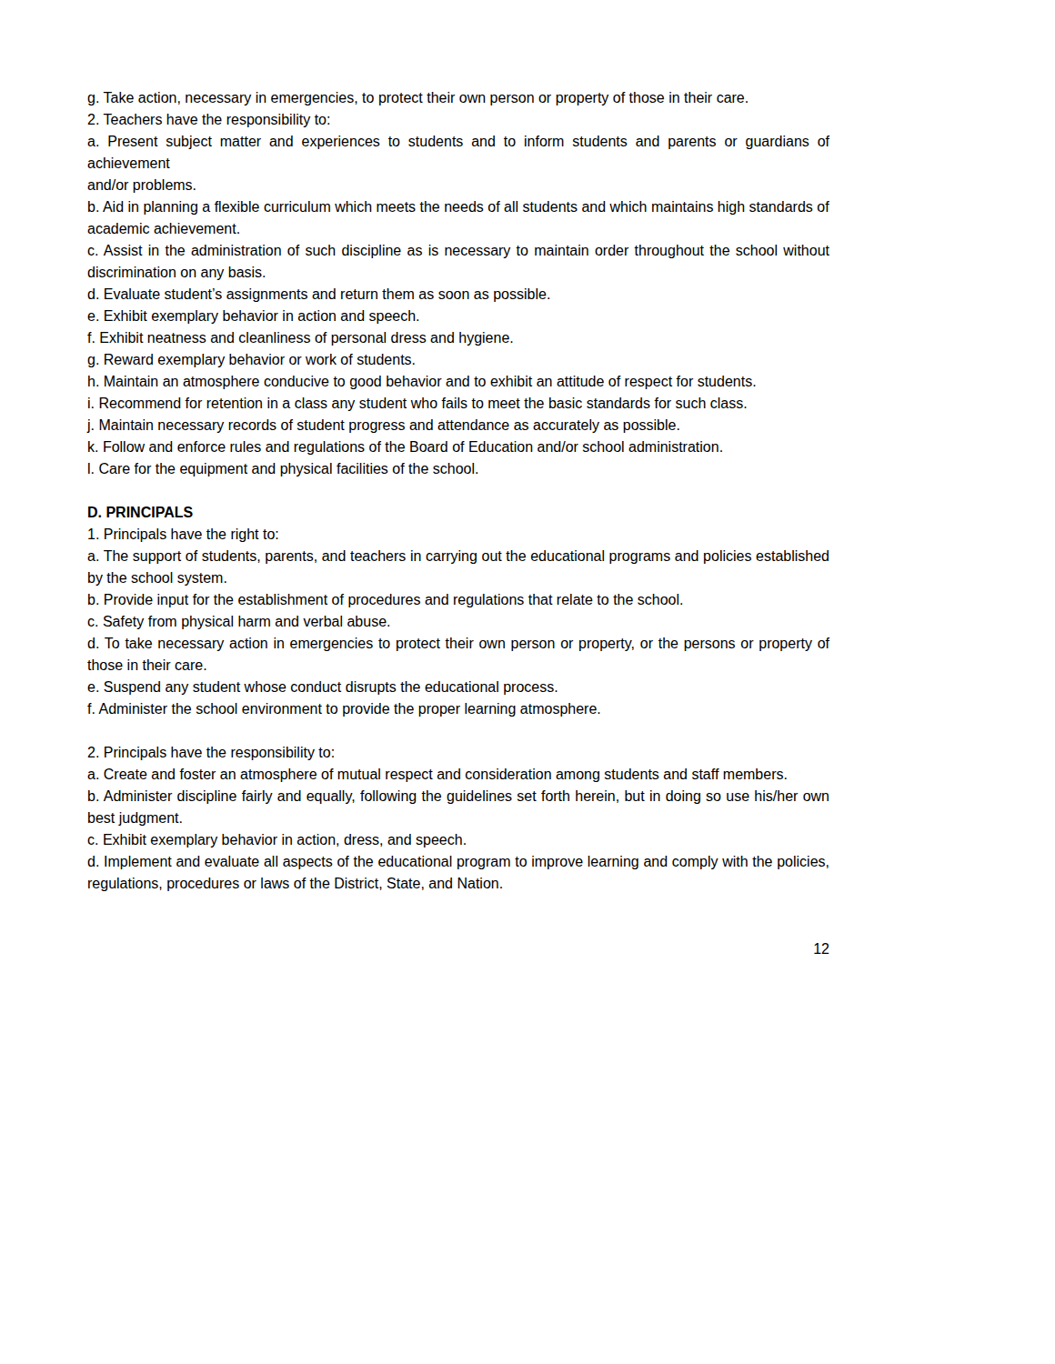g. Take action, necessary in emergencies, to protect their own person or property of those in their care.
2. Teachers have the responsibility to:
a. Present subject matter and experiences to students and to inform students and parents or guardians of achievement
and/or problems.
b. Aid in planning a flexible curriculum which meets the needs of all students and which maintains high standards of
academic achievement.
c. Assist in the administration of such discipline as is necessary to maintain order throughout the school without discrimination on any basis.
d. Evaluate student’s assignments and return them as soon as possible.
e. Exhibit exemplary behavior in action and speech.
f. Exhibit neatness and cleanliness of personal dress and hygiene.
g. Reward exemplary behavior or work of students.
h. Maintain an atmosphere conducive to good behavior and to exhibit an attitude of respect for students.
i. Recommend for retention in a class any student who fails to meet the basic standards for such class.
j. Maintain necessary records of student progress and attendance as accurately as possible.
k. Follow and enforce rules and regulations of the Board of Education and/or school administration.
l. Care for the equipment and physical facilities of the school.
D. PRINCIPALS
1. Principals have the right to:
a. The support of students, parents, and teachers in carrying out the educational programs and policies established by the school system.
b. Provide input for the establishment of procedures and regulations that relate to the school.
c. Safety from physical harm and verbal abuse.
d. To take necessary action in emergencies to protect their own person or property, or the persons or property of those in their care.
e. Suspend any student whose conduct disrupts the educational process.
f. Administer the school environment to provide the proper learning atmosphere.
2. Principals have the responsibility to:
a. Create and foster an atmosphere of mutual respect and consideration among students and staff members.
b. Administer discipline fairly and equally, following the guidelines set forth herein, but in doing so use his/her own best judgment.
c. Exhibit exemplary behavior in action, dress, and speech.
d. Implement and evaluate all aspects of the educational program to improve learning and comply with the policies, regulations, procedures or laws of the District, State, and Nation.
12